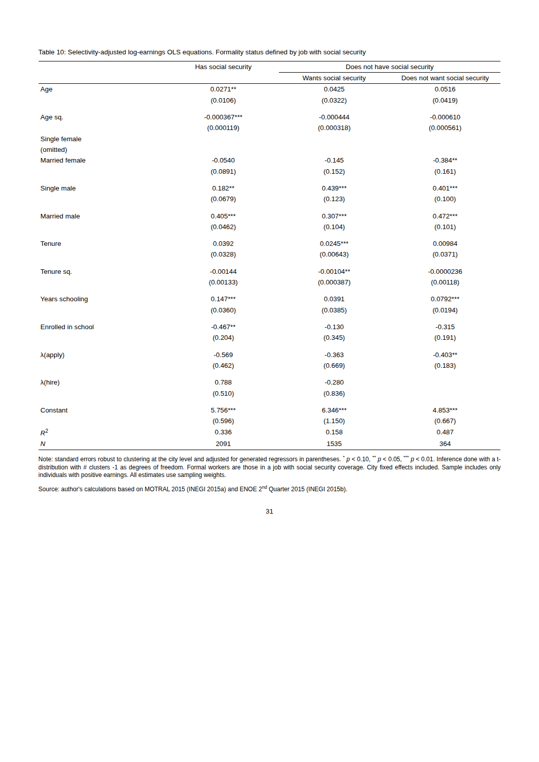Table 10: Selectivity-adjusted log-earnings OLS equations. Formality status defined by job with social security
| | Has social security | Does not have social security |
| --- | --- | --- |
| | | Wants social security | Does not want social security |
| Age | 0.0271** | 0.0425 | 0.0516 |
| | (0.0106) | (0.0322) | (0.0419) |
| Age sq. | -0.000367*** | -0.000444 | -0.000610 |
| | (0.000119) | (0.000318) | (0.000561) |
| Single female | | | |
| (omitted) | | | |
| Married female | -0.0540 | -0.145 | -0.384** |
| | (0.0891) | (0.152) | (0.161) |
| Single male | 0.182** | 0.439*** | 0.401*** |
| | (0.0679) | (0.123) | (0.100) |
| Married male | 0.405*** | 0.307*** | 0.472*** |
| | (0.0462) | (0.104) | (0.101) |
| Tenure | 0.0392 | 0.0245*** | 0.00984 |
| | (0.0328) | (0.00643) | (0.0371) |
| Tenure sq. | -0.00144 | -0.00104** | -0.0000236 |
| | (0.00133) | (0.000387) | (0.00118) |
| Years schooling | 0.147*** | 0.0391 | 0.0792*** |
| | (0.0360) | (0.0385) | (0.0194) |
| Enrolled in school | -0.467** | -0.130 | -0.315 |
| | (0.204) | (0.345) | (0.191) |
| λ(apply) | -0.569 | -0.363 | -0.403** |
| | (0.462) | (0.669) | (0.183) |
| λ(hire) | 0.788 | -0.280 | |
| | (0.510) | (0.836) | |
| Constant | 5.756*** | 6.346*** | 4.853*** |
| | (0.596) | (1.150) | (0.667) |
| R 2 | 0.336 | 0.158 | 0.487 |
| N | 2091 | 1535 | 364 |
Note: standard errors robust to clustering at the city level and adjusted for generated regressors in parentheses. * p < 0.10, ** p < 0.05, *** p < 0.01. Inference done with a t-distribution with # clusters -1 as degrees of freedom. Formal workers are those in a job with social security coverage. City fixed effects included. Sample includes only individuals with positive earnings. All estimates use sampling weights.
Source: author's calculations based on MOTRAL 2015 (INEGI 2015a) and ENOE 2nd Quarter 2015 (INEGI 2015b).
31